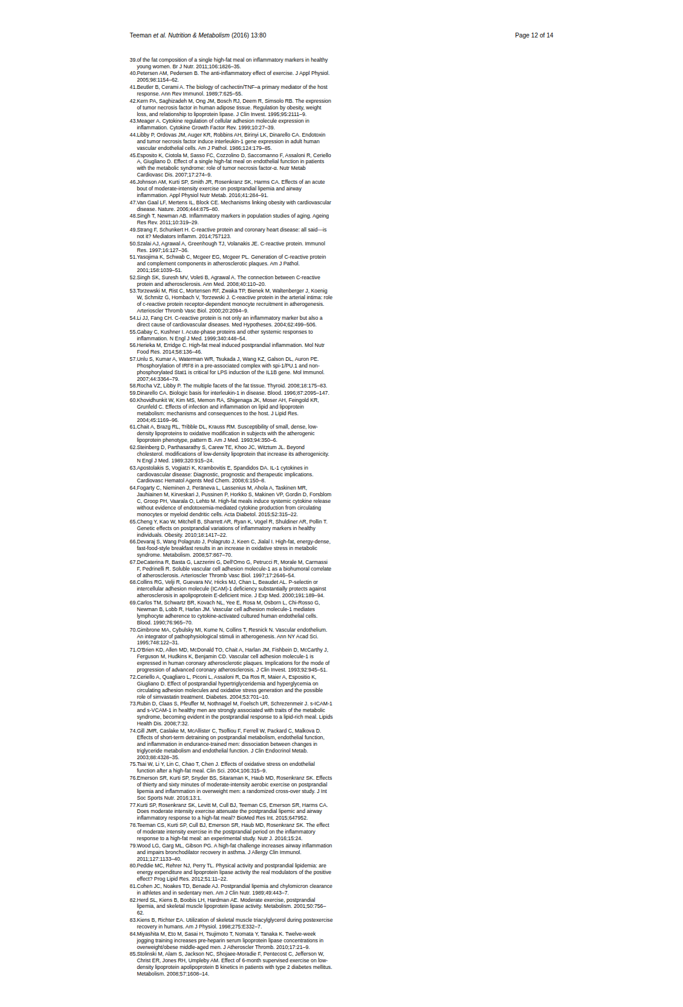Teeman et al. Nutrition & Metabolism (2016) 13:80
Page 12 of 14
39of the fat composition of a single high-fat meal on inflammatory markers in healthy young women. Br J Nutr. 2011;106:1826–35.
40 Petersen AM, Pedersen B. The anti-inflammatory effect of exercise. J Appl Physiol. 2005;98:1154–62.
41 Beutler B, Cerami A. The biology of cachectin/TNF–a primary mediator of the host response. Ann Rev Immunol. 1989;7:625–55.
42 Kern PA, Saghizadeh M, Ong JM, Bosch RJ, Deem R, Simsolo RB. The expression of tumor necrosis factor in human adipose tissue. Regulation by obesity, weight loss, and relationship to lipoprotein lipase. J Clin Invest. 1995;95:2111–9.
43 Meager A. Cytokine regulation of cellular adhesion molecule expression in inflammation. Cytokine Growth Factor Rev. 1999;10:27–39.
44 Libby P, Ordovas JM, Auger KR, Robbins AH, Birinyi LK, Dinarello CA. Endotoxin and tumor necrosis factor induce interleukin-1 gene expression in adult human vascular endothelial cells. Am J Pathol. 1986;124:179–85.
45 Esposito K, Ciotola M, Sasso FC, Cozzolino D, Saccomanno F, Assaloni R, Ceriello A, Giugliano D. Effect of a single high-fat meal on endothelial function in patients with the metabolic syndrome: role of tumor necrosis factor-α. Nutr Metab Cardiovasc Dis. 2007;17:274–9.
46 Johnson AM, Kurti SP, Smith JR, Rosenkranz SK, Harms CA. Effects of an acute bout of moderate-intensity exercise on postprandial lipemia and airway inflammation. Appl Physiol Nutr Metab. 2016;41:284–91.
47 Van Gaal LF, Mertens IL, Block CE. Mechanisms linking obesity with cardiovascular disease. Nature. 2006;444:875–80.
48 Singh T, Newman AB. Inflammatory markers in population studies of aging. Ageing Res Rev. 2011;10:319–29.
49 Strang F, Schunkert H. C-reactive protein and coronary heart disease: all said—is not it? Mediators Inflamm. 2014;757123.
50 Szalai AJ, Agrawal A, Greenhough TJ, Volanakis JE. C-reactive protein. Immunol Res. 1997;16:127–36.
51 Yasojima K, Schwab C, Mcgeer EG, Mcgeer PL. Generation of C-reactive protein and complement components in atherosclerotic plaques. Am J Pathol. 2001;158:1039–51.
52 Singh SK, Suresh MV, Voleti B, Agrawal A. The connection between C-reactive protein and atherosclerosis. Ann Med. 2008;40:110–20.
53 Torzewski M, Rist C, Mortensen RF, Zwaka TP, Bienek M, Waltenberger J, Koenig W, Schmitz G, Hombach V, Torzewski J. C-reactive protein in the arterial intima: role of c-reactive protein receptor-dependent monocyte recruitment in atherogenesis. Arterioscler Thromb Vasc Biol. 2000;20:2094–9.
54 Li JJ, Fang CH. C-reactive protein is not only an inflammatory marker but also a direct cause of cardiovascular diseases. Med Hypotheses. 2004;62:499–506.
55 Gabay C, Kushner I. Acute-phase proteins and other systemic responses to inflammation. N Engl J Med. 1999;340:448–54.
56 Herieka M, Erridge C. High-fat meal induced postprandial inflammation. Mol Nutr Food Res. 2014;58:136–46.
57 Unlu S, Kumar A, Waterman WR, Tsukada J, Wang KZ, Galson DL, Auron PE. Phosphorylation of IRF8 in a pre-associated complex with spi-1/PU.1 and non-phosphorylated Stat1 is critical for LPS induction of the IL1B gene. Mol Immunol. 2007;44:3364–79.
58 Rocha VZ, Libby P. The multiple facets of the fat tissue. Thyroid. 2008;18:175–83.
59 Dinarello CA. Biologic basis for interleukin-1 in disease. Blood. 1996;87:2095–147.
60 Khovidhunkit W, Kim MS, Memon RA, Shigenaga JK, Moser AH, Feingold KR, Grunfeld C. Effects of infection and inflammation on lipid and lipoprotein metabolism: mechanisms and consequences to the host. J Lipid Res. 2004;45:1169–96.
61 Chait A, Brazg RL, Tribble DL, Krauss RM. Susceptibility of small, dense, low-density lipoproteins to oxidative modification in subjects with the atherogenic lipoprotein phenotype, pattern B. Am J Med. 1993;94:350–6.
62 Steinberg D, Parthasarathy S, Carew TE, Khoo JC, Witztum JL. Beyond cholesterol. modifications of low-density lipoprotein that increase its atherogenicity. N Engl J Med. 1989;320:915–24.
63 Apostolakis S, Vogiatzi K, Krambovitis E, Spandidos DA. IL-1 cytokines in cardiovascular disease: Diagnostic, prognostic and therapeutic implications. Cardiovasc Hematol Agents Med Chem. 2008;6:150–8.
64 Fogarty C, Nieminen J, Peräneva L, Lassenius M, Ahola A, Taskinen MR, Jauhiainen M, Kirveskari J, Pussinen P, Horkko S, Makinen VP, Gordin D, Forsblom C, Groop PH, Vaarala O, Lehto M. High-fat meals induce systemic cytokine release without evidence of endotoxemia-mediated cytokine production from circulating monocytes or myeloid dendritic cells. Acta Diabetol. 2015;52:315–22.
65 Cheng Y, Kao W, Mitchell B, Sharrett AR, Ryan K, Vogel R, Shuldiner AR, Pollin T. Genetic effects on postprandial variations of inflammatory markers in healthy individuals. Obesity. 2010;18:1417–22.
66 Devaraj S, Wang Polagruto J, Polagruto J, Keen C, Jialal I. High-fat, energy-dense, fast-food-style breakfast results in an increase in oxidative stress in metabolic syndrome. Metabolism. 2008;57:867–70.
67 DeCaterina R, Basta G, Lazzerini G, Dell'Omo G, Petrucci R, Morale M, Carmassi F, Pedrinelli R. Soluble vascular cell adhesion molecule-1 as a biohumoral correlate of atherosclerosis. Arterioscler Thromb Vasc Biol. 1997;17:2646–54.
68 Collins RG, Velji R, Guevara NV, Hicks MJ, Chan L, Beaudet AL. P-selectin or intercellular adhesion molecule (ICAM)-1 deficiency substantially protects against atherosclerosis in apolipoprotein E-deficient mice. J Exp Med. 2000;191:189–94.
69 Carlos TM, Schwartz BR, Kovach NL, Yee E, Rosa M, Osborn L, Chi-Rosso G, Newman B, Lobb R, Harlan JM. Vascular cell adhesion molecule-1 mediates lymphocyte adherence to cytokine-activated cultured human endothelial cells. Blood. 1990;76:965–70.
70 Gimbrone MA, Cybulsky MI, Kume N, Collins T, Resnick N. Vascular endothelium. An integrator of pathophysiological stimuli in atherogenesis. Ann NY Acad Sci. 1995;748:122–31.
71 O'Brien KD, Allen MD, McDonald TO, Chait A, Harlan JM, Fishbein D, McCarthy J, Ferguson M, Hudkins K, Benjamin CD. Vascular cell adhesion molecule-1 is expressed in human coronary atherosclerotic plaques. Implications for the mode of progression of advanced coronary atherosclerosis. J Clin Invest. 1993;92:945–51.
72 Ceriello A, Quagliaro L, Piconi L, Assaloni R, Da Ros R, Maier A, Espositio K, Giugliano D. Effect of postprandial hypertriglyceridemia and hyperglycemia on circulating adhesion molecules and oxidative stress generation and the possible role of simvastatin treatment. Diabetes. 2004;53:701–10.
73 Rubin D, Claas S, Pfeuffer M, Nothnagel M, Foelsch UR, Schrezenmeir J. s-ICAM-1 and s-VCAM-1 in healthy men are strongly associated with traits of the metabolic syndrome, becoming evident in the postprandial response to a lipid-rich meal. Lipids Health Dis. 2008;7:32.
74 Gill JMR, Caslake M, McAllister C, Tsofliou F, Ferrell W, Packard C, Malkova D. Effects of short-term detraining on postprandial metabolism, endothelial function, and inflammation in endurance-trained men: dissociation between changes in triglyceride metabolism and endothelial function. J Clin Endocrinol Metab. 2003;88:4328–35.
75 Tsai W, Li Y, Lin C, Chao T, Chen J. Effects of oxidative stress on endothelial function after a high-fat meal. Clin Sci. 2004;106:315–9.
76 Emerson SR, Kurti SP, Snyder BS, Sitaraman K, Haub MD, Rosenkranz SK. Effects of thierty and sixty minutes of moderate-intensity aerobic exercise on postprandial lipemia and inflammation in overweight men: a randomized cross-over study. J Int Soc Sports Nutr. 2016;13:1.
77 Kurti SP, Rosenkranz SK, Levitt M, Cull BJ, Teeman CS, Emerson SR, Harms CA. Does moderate intensity exercise attenuate the postprandial lipemic and airway inflammatory response to a high-fat meal? BioMed Res Int. 2015;647952.
78 Teeman CS, Kurti SP, Cull BJ, Emerson SR, Haub MD, Rosenkranz SK. The effect of moderate intensity exercise in the postprandial period on the inflammatory response to a high-fat meal: an experimental study. Nutr J. 2016;15:24.
79 Wood LG, Garg ML, Gibson PG. A high-fat challenge increases airway inflammation and impairs bronchodilator recovery in asthma. J Allergy Clin Immunol. 2011;127:1133–40.
80 Peddie MC, Rehrer NJ, Perry TL. Physical activity and postprandial lipidemia: are energy expenditure and lipoprotein lipase activity the real modulators of the positive effect? Prog Lipid Res. 2012;51:11–22.
81 Cohen JC, Noakes TD, Benade AJ. Postprandial lipemia and chylomicron clearance in athletes and in sedentary men. Am J Clin Nutr. 1989;49:443–7.
82 Herd SL, Kiens B, Boobis LH, Hardman AE. Moderate exercise, postprandial lipemia, and skeletal muscle lipoprotein lipase activity. Metabolism. 2001;50:756–62.
83 Kiens B, Richter EA. Utilization of skeletal muscle triacylglycerol during postexercise recovery in humans. Am J Physiol. 1998;275:E332–7.
84 Miyashita M, Eto M, Sasai H, Tsujimoto T, Nomata Y, Tanaka K. Twelve-week jogging training increases pre-heparin serum lipoprotein lipase concentrations in overweight/obese middle-aged men. J Atheroscler Thromb. 2010;17:21–9.
85 Stolinski M, Alam S, Jackson NC, Shojaee-Moradie F, Pentecost C, Jefferson W, Christ ER, Jones RH, Umpleby AM. Effect of 6-month supervised exercise on low-density lipoprotein apolipoprotein B kinetics in patients with type 2 diabetes mellitus. Metabolism. 2008;57:1608–14.